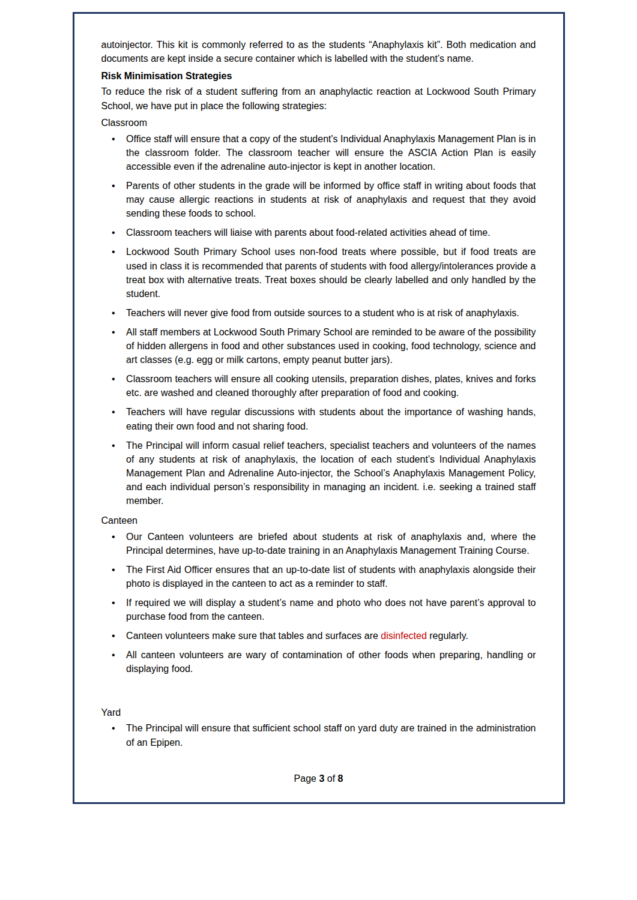autoinjector. This kit is commonly referred to as the students “Anaphylaxis kit”. Both medication and documents are kept inside a secure container which is labelled with the student’s name.
Risk Minimisation Strategies
To reduce the risk of a student suffering from an anaphylactic reaction at Lockwood South Primary School, we have put in place the following strategies:
Classroom
Office staff will ensure that a copy of the student's Individual Anaphylaxis Management Plan is in the classroom folder. The classroom teacher will ensure the ASCIA Action Plan is easily accessible even if the adrenaline auto-injector is kept in another location.
Parents of other students in the grade will be informed by office staff in writing about foods that may cause allergic reactions in students at risk of anaphylaxis and request that they avoid sending these foods to school.
Classroom teachers will liaise with parents about food-related activities ahead of time.
Lockwood South Primary School uses non-food treats where possible, but if food treats are used in class it is recommended that parents of students with food allergy/intolerances provide a treat box with alternative treats. Treat boxes should be clearly labelled and only handled by the student.
Teachers will never give food from outside sources to a student who is at risk of anaphylaxis.
All staff members at Lockwood South Primary School are reminded to be aware of the possibility of hidden allergens in food and other substances used in cooking, food technology, science and art classes (e.g. egg or milk cartons, empty peanut butter jars).
Classroom teachers will ensure all cooking utensils, preparation dishes, plates, knives and forks etc. are washed and cleaned thoroughly after preparation of food and cooking.
Teachers will have regular discussions with students about the importance of washing hands, eating their own food and not sharing food.
The Principal will inform casual relief teachers, specialist teachers and volunteers of the names of any students at risk of anaphylaxis, the location of each student’s Individual Anaphylaxis Management Plan and Adrenaline Auto-injector, the School’s Anaphylaxis Management Policy, and each individual person’s responsibility in managing an incident. i.e. seeking a trained staff member.
Canteen
Our Canteen volunteers are briefed about students at risk of anaphylaxis and, where the Principal determines, have up-to-date training in an Anaphylaxis Management Training Course.
The First Aid Officer ensures that an up-to-date list of students with anaphylaxis alongside their photo is displayed in the canteen to act as a reminder to staff.
If required we will display a student’s name and photo who does not have parent’s approval to purchase food from the canteen.
Canteen volunteers make sure that tables and surfaces are disinfected regularly.
All canteen volunteers are wary of contamination of other foods when preparing, handling or displaying food.
Yard
The Principal will ensure that sufficient school staff on yard duty are trained in the administration of an Epipen.
Page 3 of 8